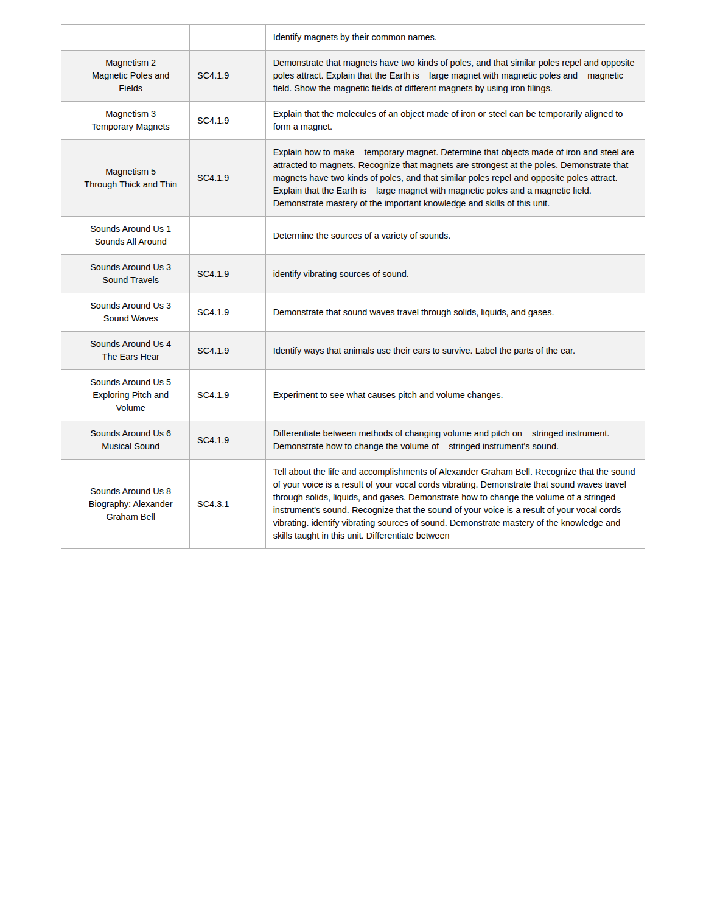| | | Identify magnets by their common names. |
| Magnetism 2 Magnetic Poles and Fields | SC4.1.9 | Demonstrate that magnets have two kinds of poles, and that similar poles repel and opposite poles attract. Explain that the Earth is large magnet with magnetic poles and magnetic field. Show the magnetic fields of different magnets by using iron filings. |
| Magnetism 3 Temporary Magnets | SC4.1.9 | Explain that the molecules of an object made of iron or steel can be temporarily aligned to form a magnet. |
| Magnetism 5 Through Thick and Thin | SC4.1.9 | Explain how to make temporary magnet. Determine that objects made of iron and steel are attracted to magnets. Recognize that magnets are strongest at the poles. Demonstrate that magnets have two kinds of poles, and that similar poles repel and opposite poles attract. Explain that the Earth is large magnet with magnetic poles and a magnetic field. Demonstrate mastery of the important knowledge and skills of this unit. |
| Sounds Around Us 1 Sounds All Around | | Determine the sources of a variety of sounds. |
| Sounds Around Us 3 Sound Travels | SC4.1.9 | identify vibrating sources of sound. |
| Sounds Around Us 3 Sound Waves | SC4.1.9 | Demonstrate that sound waves travel through solids, liquids, and gases. |
| Sounds Around Us 4 The Ears Hear | SC4.1.9 | Identify ways that animals use their ears to survive. Label the parts of the ear. |
| Sounds Around Us 5 Exploring Pitch and Volume | SC4.1.9 | Experiment to see what causes pitch and volume changes. |
| Sounds Around Us 6 Musical Sound | SC4.1.9 | Differentiate between methods of changing volume and pitch on stringed instrument. Demonstrate how to change the volume of stringed instrument's sound. |
| Sounds Around Us 8 Biography: Alexander Graham Bell | SC4.3.1 | Tell about the life and accomplishments of Alexander Graham Bell. Recognize that the sound of your voice is a result of your vocal cords vibrating. Demonstrate that sound waves travel through solids, liquids, and gases. Demonstrate how to change the volume of a stringed instrument's sound. Recognize that the sound of your voice is a result of your vocal cords vibrating. identify vibrating sources of sound. Demonstrate mastery of the knowledge and skills taught in this unit. Differentiate between |